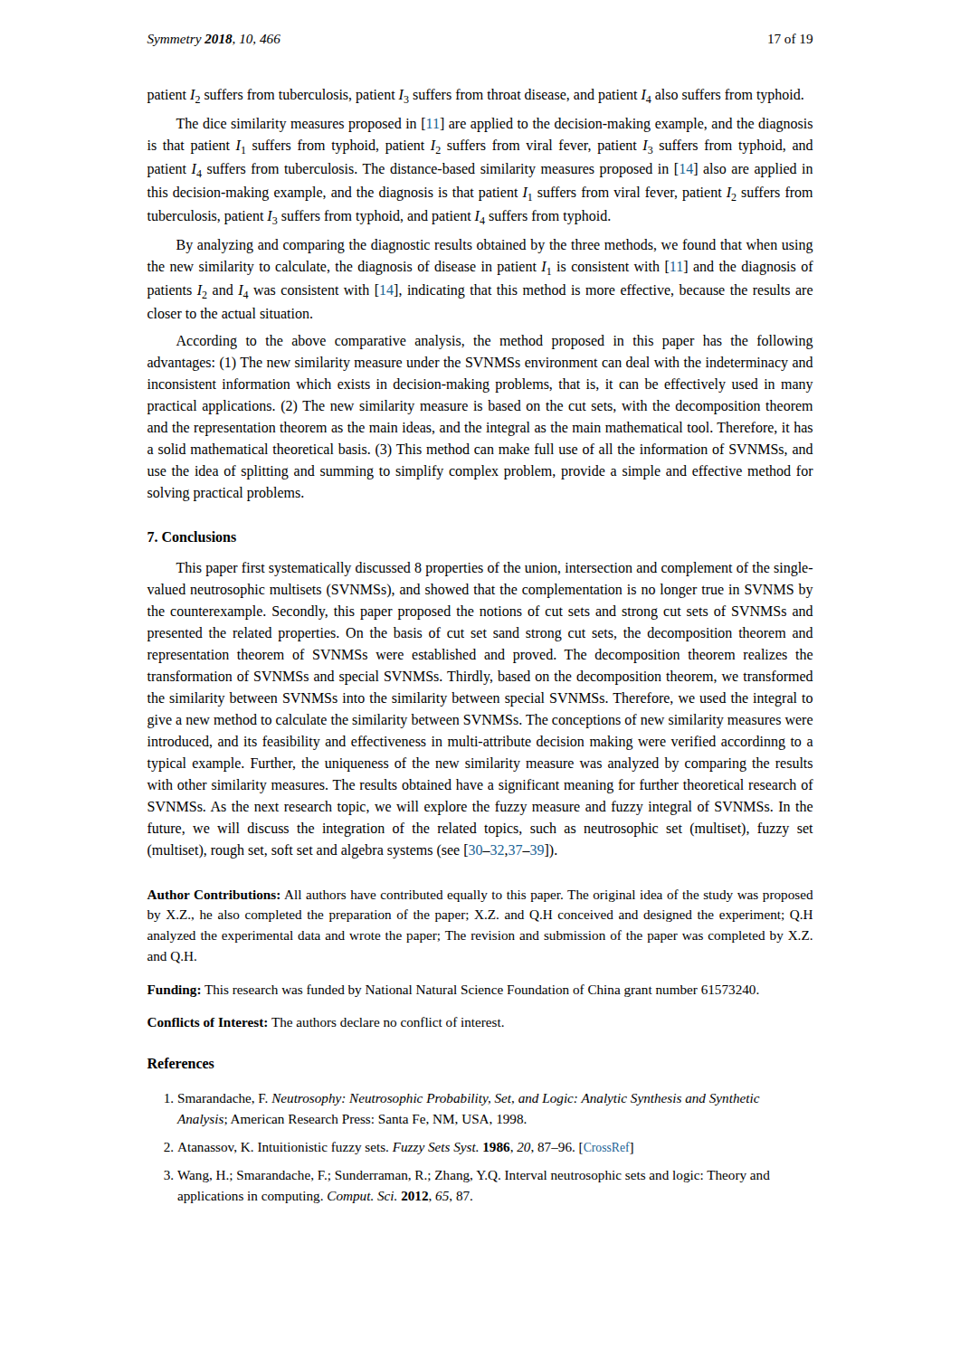Symmetry 2018, 10, 466
17 of 19
patient I2 suffers from tuberculosis, patient I3 suffers from throat disease, and patient I4 also suffers from typhoid.
The dice similarity measures proposed in [11] are applied to the decision-making example, and the diagnosis is that patient I1 suffers from typhoid, patient I2 suffers from viral fever, patient I3 suffers from typhoid, and patient I4 suffers from tuberculosis. The distance-based similarity measures proposed in [14] also are applied in this decision-making example, and the diagnosis is that patient I1 suffers from viral fever, patient I2 suffers from tuberculosis, patient I3 suffers from typhoid, and patient I4 suffers from typhoid.
By analyzing and comparing the diagnostic results obtained by the three methods, we found that when using the new similarity to calculate, the diagnosis of disease in patient I1 is consistent with [11] and the diagnosis of patients I2 and I4 was consistent with [14], indicating that this method is more effective, because the results are closer to the actual situation.
According to the above comparative analysis, the method proposed in this paper has the following advantages: (1) The new similarity measure under the SVNMSs environment can deal with the indeterminacy and inconsistent information which exists in decision-making problems, that is, it can be effectively used in many practical applications. (2) The new similarity measure is based on the cut sets, with the decomposition theorem and the representation theorem as the main ideas, and the integral as the main mathematical tool. Therefore, it has a solid mathematical theoretical basis. (3) This method can make full use of all the information of SVNMSs, and use the idea of splitting and summing to simplify complex problem, provide a simple and effective method for solving practical problems.
7. Conclusions
This paper first systematically discussed 8 properties of the union, intersection and complement of the single-valued neutrosophic multisets (SVNMSs), and showed that the complementation is no longer true in SVNMS by the counterexample. Secondly, this paper proposed the notions of cut sets and strong cut sets of SVNMSs and presented the related properties. On the basis of cut set sand strong cut sets, the decomposition theorem and representation theorem of SVNMSs were established and proved. The decomposition theorem realizes the transformation of SVNMSs and special SVNMSs. Thirdly, based on the decomposition theorem, we transformed the similarity between SVNMSs into the similarity between special SVNMSs. Therefore, we used the integral to give a new method to calculate the similarity between SVNMSs. The conceptions of new similarity measures were introduced, and its feasibility and effectiveness in multi-attribute decision making were verified accordinng to a typical example. Further, the uniqueness of the new similarity measure was analyzed by comparing the results with other similarity measures. The results obtained have a significant meaning for further theoretical research of SVNMSs. As the next research topic, we will explore the fuzzy measure and fuzzy integral of SVNMSs. In the future, we will discuss the integration of the related topics, such as neutrosophic set (multiset), fuzzy set (multiset), rough set, soft set and algebra systems (see [30–32,37–39]).
Author Contributions: All authors have contributed equally to this paper. The original idea of the study was proposed by X.Z., he also completed the preparation of the paper; X.Z. and Q.H conceived and designed the experiment; Q.H analyzed the experimental data and wrote the paper; The revision and submission of the paper was completed by X.Z. and Q.H.
Funding: This research was funded by National Natural Science Foundation of China grant number 61573240.
Conflicts of Interest: The authors declare no conflict of interest.
References
Smarandache, F. Neutrosophy: Neutrosophic Probability, Set, and Logic: Analytic Synthesis and Synthetic Analysis; American Research Press: Santa Fe, NM, USA, 1998.
Atanassov, K. Intuitionistic fuzzy sets. Fuzzy Sets Syst. 1986, 20, 87–96. [CrossRef]
Wang, H.; Smarandache, F.; Sunderraman, R.; Zhang, Y.Q. Interval neutrosophic sets and logic: Theory and applications in computing. Comput. Sci. 2012, 65, 87.